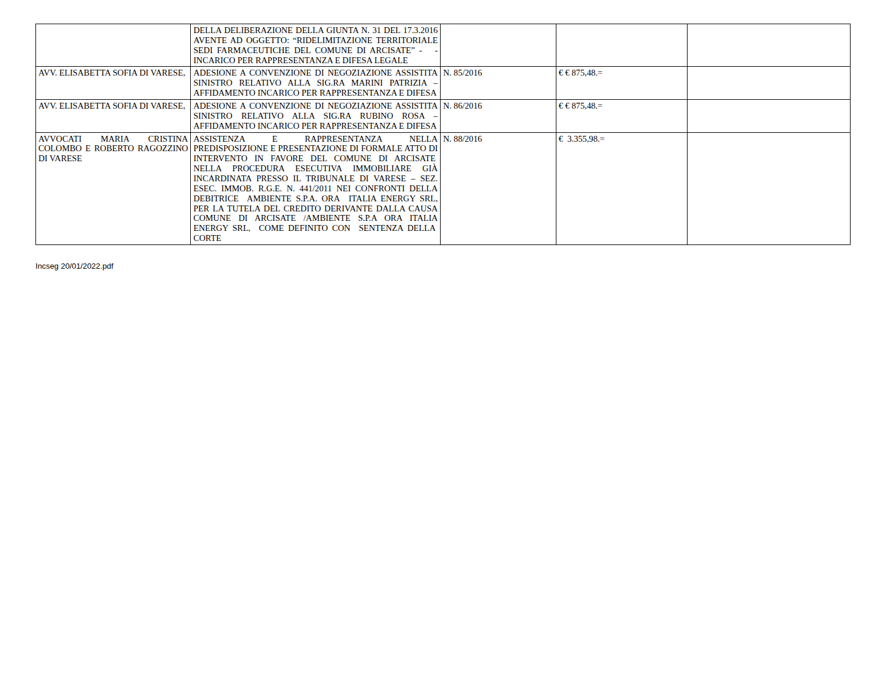| | DELLA DELIBERAZIONE DELLA GIUNTA N. 31 DEL 17.3.2016 AVENTE AD OGGETTO: “RIDELIMITAZIONE TERRITORIALE SEDI FARMACEUTICHE DEL COMUNE DI ARCISATE” - - INCARICO PER RAPPRESENTANZA E DIFESA LEGALE | | | |
| AVV. ELISABETTA SOFIA DI VARESE, | ADESIONE A CONVENZIONE DI NEGOZIAZIONE ASSISTITA SINISTRO RELATIVO ALLA SIG.RA MARINI PATRIZIA – AFFIDAMENTO INCARICO PER RAPPRESENTANZA E DIFESA | N. 85/2016 | € € 875,48.= | |
| AVV. ELISABETTA SOFIA DI VARESE, | ADESIONE A CONVENZIONE DI NEGOZIAZIONE ASSISTITA SINISTRO RELATIVO ALLA SIG.RA RUBINO ROSA – AFFIDAMENTO INCARICO PER RAPPRESENTANZA E DIFESA | N. 86/2016 | € € 875,48.= | |
| AVVOCATI MARIA CRISTINA COLOMBO E ROBERTO RAGOZZINO DI VARESE | ASSISTENZA E RAPPRESENTANZA NELLA PREDISPOSIZIONE E PRESENTAZIONE DI FORMALE ATTO DI INTERVENTO IN FAVORE DEL COMUNE DI ARCISATE NELLA PROCEDURA ESECUTIVA IMMOBILIARE GIÀ INCARDINATA PRESSO IL TRIBUNALE DI VARESE – SEZ. ESEC. IMMOB. R.G.E. N. 441/2011 NEI CONFRONTI DELLA DEBITRICE AMBIENTE S.P.A. ORA ITALIA ENERGY SRL, PER LA TUTELA DEL CREDITO DERIVANTE DALLA CAUSA COMUNE DI ARCISATE /AMBIENTE S.P.A ORA ITALIA ENERGY SRL, COME DEFINITO CON SENTENZA DELLA CORTE | N. 88/2016 | € 3.355,98.= | |
Incseg 20/01/2022.pdf